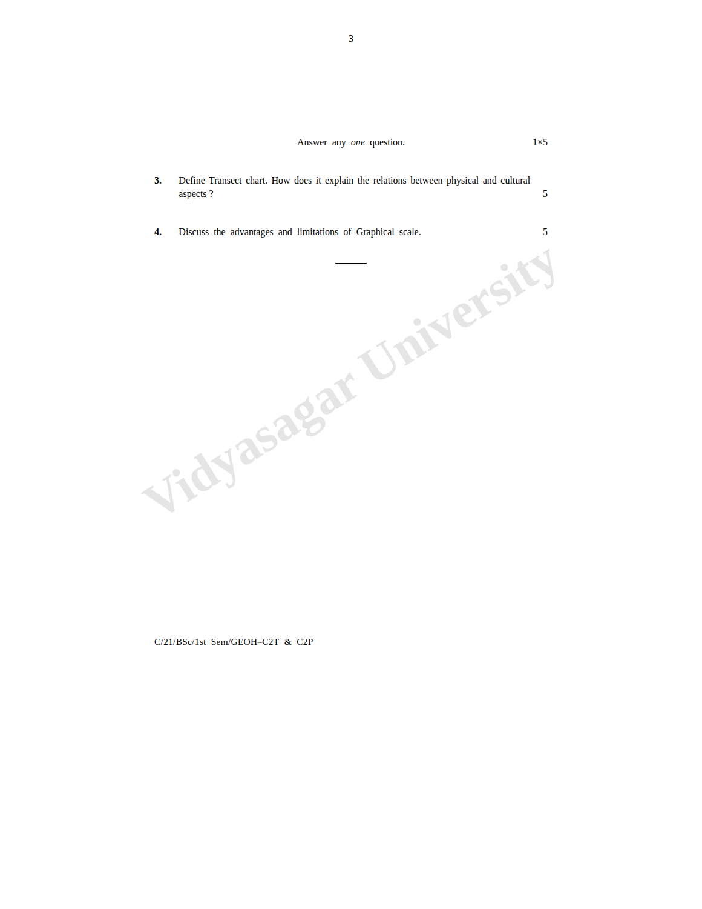3
Vidyasagar University
Answer any one question. 1×5
3. Define Transect chart. How does it explain the relations between physical and cultural aspects ? 5
4. Discuss the advantages and limitations of Graphical scale. 5
C/21/BSc/1st Sem/GEOH–C2T & C2P